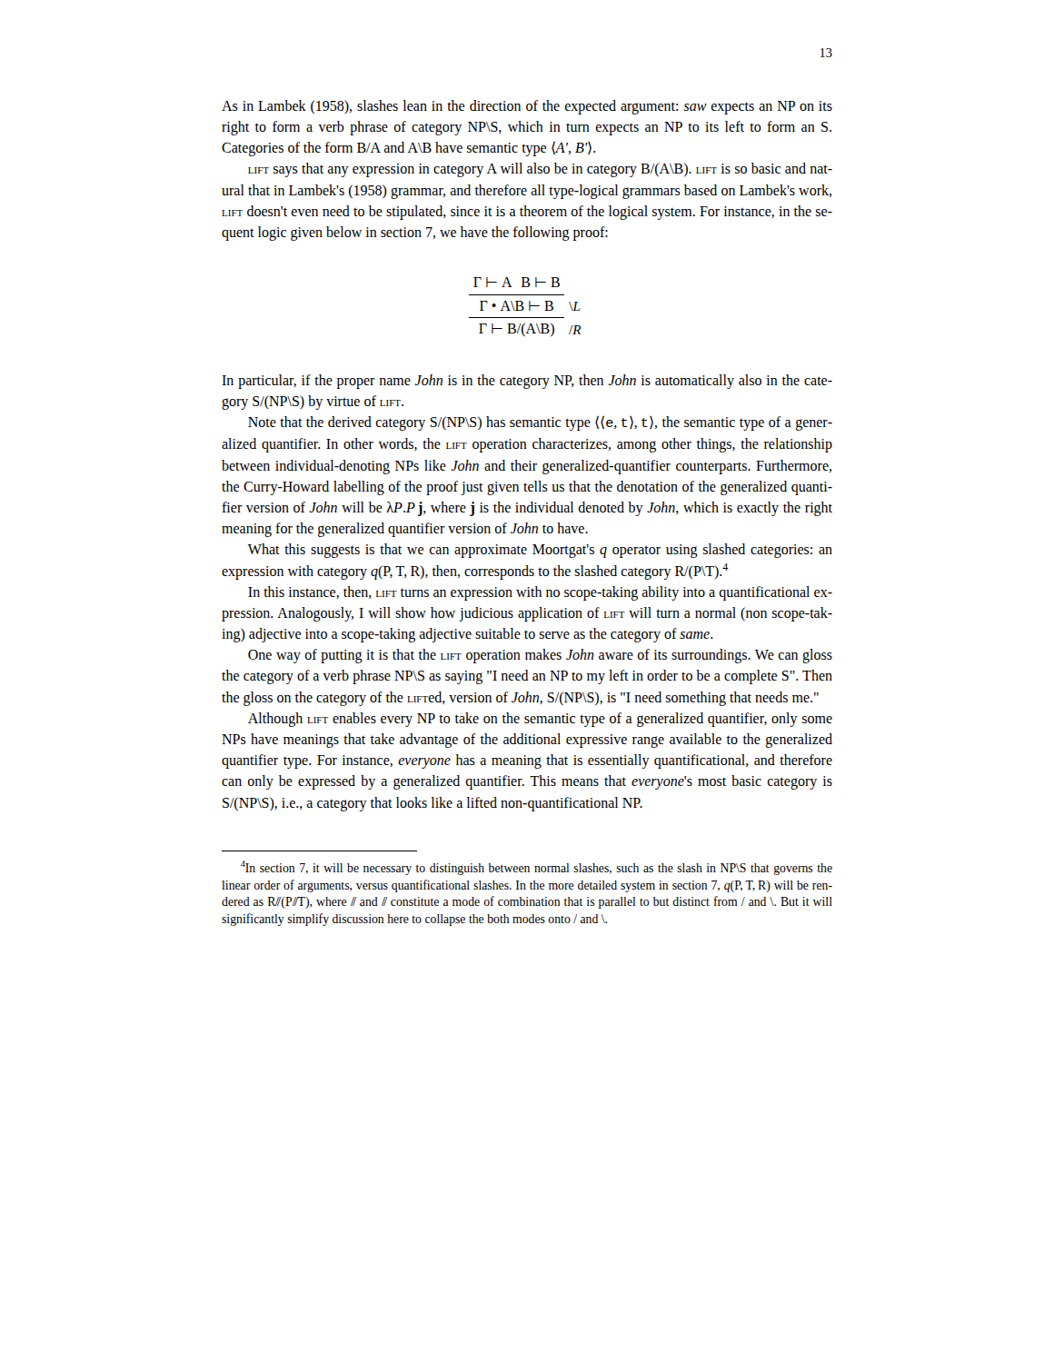13
As in Lambek (1958), slashes lean in the direction of the expected argument: saw expects an NP on its right to form a verb phrase of category NP\S, which in turn expects an NP to its left to form an S. Categories of the form B/A and A\B have semantic type ⟨A′, B′⟩.
lift says that any expression in category A will also be in category B/(A\B). lift is so basic and natural that in Lambek's (1958) grammar, and therefore all type-logical grammars based on Lambek's work, lift doesn't even need to be stipulated, since it is a theorem of the logical system. For instance, in the sequent logic given below in section 7, we have the following proof:
| Γ ⊢ A | B ⊢ B | |
| Γ • A\B ⊢ B | \ L |
| Γ ⊢ B/(A\B) | / R |
In particular, if the proper name John is in the category NP, then John is automatically also in the category S/(NP\S) by virtue of lift.
Note that the derived category S/(NP\S) has semantic type ⟨⟨e, t⟩, t⟩, the semantic type of a generalized quantifier. In other words, the lift operation characterizes, among other things, the relationship between individual-denoting NPs like John and their generalized-quantifier counterparts. Furthermore, the Curry-Howard labelling of the proof just given tells us that the denotation of the generalized quantifier version of John will be λP.P j, where j is the individual denoted by John, which is exactly the right meaning for the generalized quantifier version of John to have.
What this suggests is that we can approximate Moortgat's q operator using slashed categories: an expression with category q(P, T, R), then, corresponds to the slashed category R/(P\T).4
In this instance, then, lift turns an expression with no scope-taking ability into a quantificational expression. Analogously, I will show how judicious application of lift will turn a normal (non scope-taking) adjective into a scope-taking adjective suitable to serve as the category of same.
One way of putting it is that the lift operation makes John aware of its surroundings. We can gloss the category of a verb phrase NP\S as saying "I need an NP to my left in order to be a complete S". Then the gloss on the category of the lifted, version of John, S/(NP\S), is "I need something that needs me."
Although lift enables every NP to take on the semantic type of a generalized quantifier, only some NPs have meanings that take advantage of the additional expressive range available to the generalized quantifier type. For instance, everyone has a meaning that is essentially quantificational, and therefore can only be expressed by a generalized quantifier. This means that everyone's most basic category is S/(NP\S), i.e., a category that looks like a lifted non-quantificational NP.
4In section 7, it will be necessary to distinguish between normal slashes, such as the slash in NP\S that governs the linear order of arguments, versus quantificational slashes. In the more detailed system in section 7, q(P, T, R) will be rendered as R⫽(P⫽T), where ⫽ and ⫽ constitute a mode of combination that is parallel to but distinct from / and \. But it will significantly simplify discussion here to collapse the both modes onto / and \.